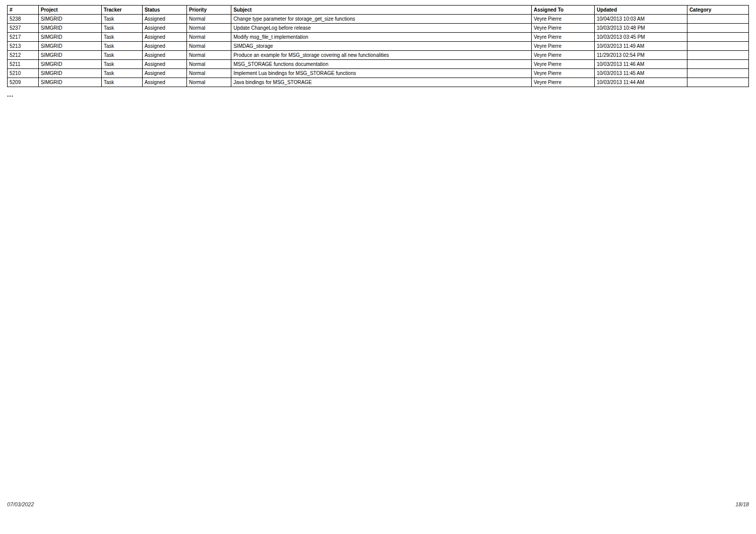| # | Project | Tracker | Status | Priority | Subject | Assigned To | Updated | Category |
| --- | --- | --- | --- | --- | --- | --- | --- | --- |
| 5238 | SIMGRID | Task | Assigned | Normal | Change type parameter for storage_get_size functions | Veyre Pierre | 10/04/2013 10:03 AM | |
| 5237 | SIMGRID | Task | Assigned | Normal | Update ChangeLog before release | Veyre Pierre | 10/03/2013 10:48 PM | |
| 5217 | SIMGRID | Task | Assigned | Normal | Modify msg_file_t implementation | Veyre Pierre | 10/03/2013 03:45 PM | |
| 5213 | SIMGRID | Task | Assigned | Normal | SIMDAG_storage | Veyre Pierre | 10/03/2013 11:49 AM | |
| 5212 | SIMGRID | Task | Assigned | Normal | Produce an example for MSG_storage covering all new functionalities | Veyre Pierre | 11/29/2013 02:54 PM | |
| 5211 | SIMGRID | Task | Assigned | Normal | MSG_STORAGE functions documentation | Veyre Pierre | 10/03/2013 11:46 AM | |
| 5210 | SIMGRID | Task | Assigned | Normal | Implement Lua bindings for MSG_STORAGE functions | Veyre Pierre | 10/03/2013 11:45 AM | |
| 5209 | SIMGRID | Task | Assigned | Normal | Java bindings for MSG_STORAGE | Veyre Pierre | 10/03/2013 11:44 AM | |
...
07/03/2022 18/18